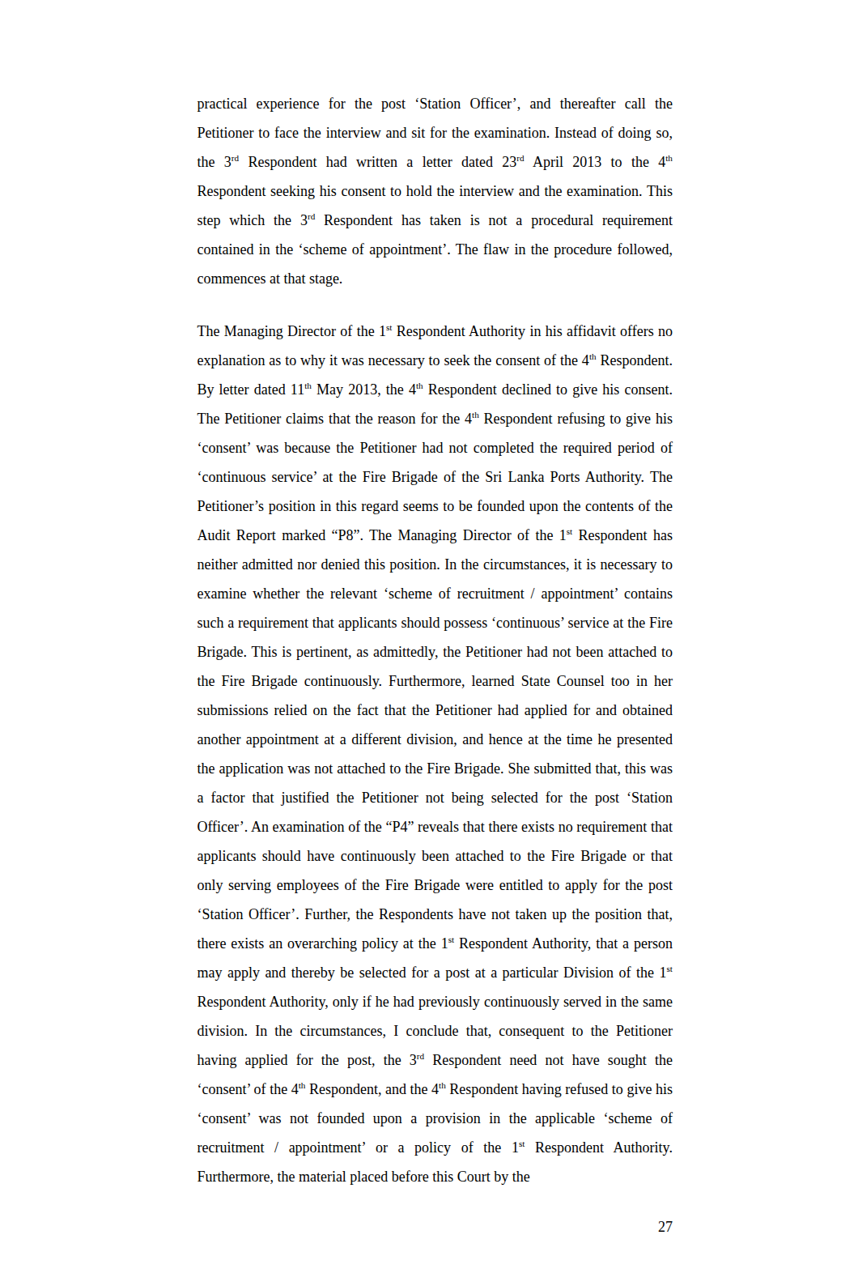practical experience for the post ‘Station Officer’, and thereafter call the Petitioner to face the interview and sit for the examination. Instead of doing so, the 3rd Respondent had written a letter dated 23rd April 2013 to the 4th Respondent seeking his consent to hold the interview and the examination. This step which the 3rd Respondent has taken is not a procedural requirement contained in the ‘scheme of appointment’. The flaw in the procedure followed, commences at that stage.
The Managing Director of the 1st Respondent Authority in his affidavit offers no explanation as to why it was necessary to seek the consent of the 4th Respondent. By letter dated 11th May 2013, the 4th Respondent declined to give his consent. The Petitioner claims that the reason for the 4th Respondent refusing to give his ‘consent’ was because the Petitioner had not completed the required period of ‘continuous service’ at the Fire Brigade of the Sri Lanka Ports Authority. The Petitioner’s position in this regard seems to be founded upon the contents of the Audit Report marked “P8”. The Managing Director of the 1st Respondent has neither admitted nor denied this position. In the circumstances, it is necessary to examine whether the relevant ‘scheme of recruitment / appointment’ contains such a requirement that applicants should possess ‘continuous’ service at the Fire Brigade. This is pertinent, as admittedly, the Petitioner had not been attached to the Fire Brigade continuously. Furthermore, learned State Counsel too in her submissions relied on the fact that the Petitioner had applied for and obtained another appointment at a different division, and hence at the time he presented the application was not attached to the Fire Brigade. She submitted that, this was a factor that justified the Petitioner not being selected for the post ‘Station Officer’. An examination of the “P4” reveals that there exists no requirement that applicants should have continuously been attached to the Fire Brigade or that only serving employees of the Fire Brigade were entitled to apply for the post ‘Station Officer’. Further, the Respondents have not taken up the position that, there exists an overarching policy at the 1st Respondent Authority, that a person may apply and thereby be selected for a post at a particular Division of the 1st Respondent Authority, only if he had previously continuously served in the same division. In the circumstances, I conclude that, consequent to the Petitioner having applied for the post, the 3rd Respondent need not have sought the ‘consent’ of the 4th Respondent, and the 4th Respondent having refused to give his ‘consent’ was not founded upon a provision in the applicable ‘scheme of recruitment / appointment’ or a policy of the 1st Respondent Authority. Furthermore, the material placed before this Court by the
27